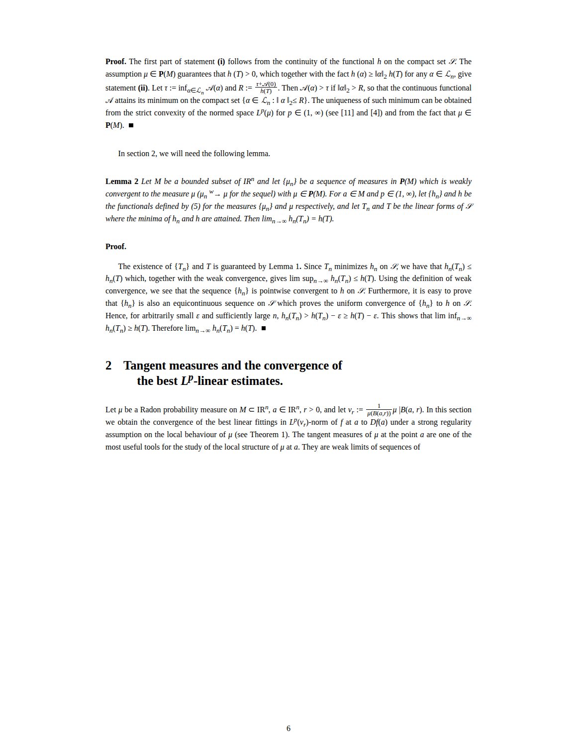Proof. The first part of statement (i) follows from the continuity of the functional h on the compact set 𝒮. The assumption μ ∈ P(M) guarantees that h (T) > 0, which together with the fact h (α) ≥ ‖α‖2 h(T) for any α ∈ ℒn, give statement (ii). Let τ := infα∈ℒn 𝒜(α) and R := τ+𝒜(0) h(T). Then 𝒜(α) > τ if ‖α‖2 > R, so that the continuous functional 𝒜 attains its minimum on the compact set {α ∈ ℒn : ‖ α ‖2≤ R}. The uniqueness of such minimum can be obtained from the strict convexity of the normed space Lp(μ) for p ∈ (1, ∞) (see [11] and [4]) and from the fact that μ ∈ P(M).
In section 2, we will need the following lemma.
Lemma 2 Let M be a bounded subset of IRn and let {μn} be a sequence of measures in P(M) which is weakly convergent to the measure μ (μn w→ μ for the sequel) with μ ∈ P(M). For a ∈ M and p ∈ (1, ∞), let {hn} and h be the functionals defined by (5) for the measures {μn} and μ respectively, and let Tn and T be the linear forms of 𝒮 where the minima of hn and h are attained. Then limn→∞ hn(Tn) = h(T).
Proof.
The existence of {Tn} and T is guaranteed by Lemma 1. Since Tn minimizes hn on 𝒮, we have that hn(Tn) ≤ hn(T) which, together with the weak convergence, gives lim supn→∞ hn(Tn) ≤ h(T). Using the definition of weak convergence, we see that the sequence {hn} is pointwise convergent to h on 𝒮. Furthermore, it is easy to prove that {hn} is also an equicontinuous sequence on 𝒮 which proves the uniform convergence of {hn} to h on 𝒮. Hence, for arbitrarily small ε and sufficiently large n, hn(Tn) > h(Tn) − ε ≥ h(T) − ε. This shows that lim infn→∞ hn(Tn) ≥ h(T). Therefore limn→∞ hn(Tn) = h(T).
2 Tangent measures and the convergence ofthe best Lp-linear estimates.
Let μ be a Radon probability measure on M ⊂ IRn, a ∈ IRn, r > 0, and let νr := 1 μ(B(a,r)) μ |B(a, r). In this section we obtain the convergence of the best linear fittings in Lp(νr)-norm of f at a to Df(a) under a strong regularity assumption on the local behaviour of μ (see Theorem 1). The tangent measures of μ at the point a are one of the most useful tools for the study of the local structure of μ at a. They are weak limits of sequences of
6